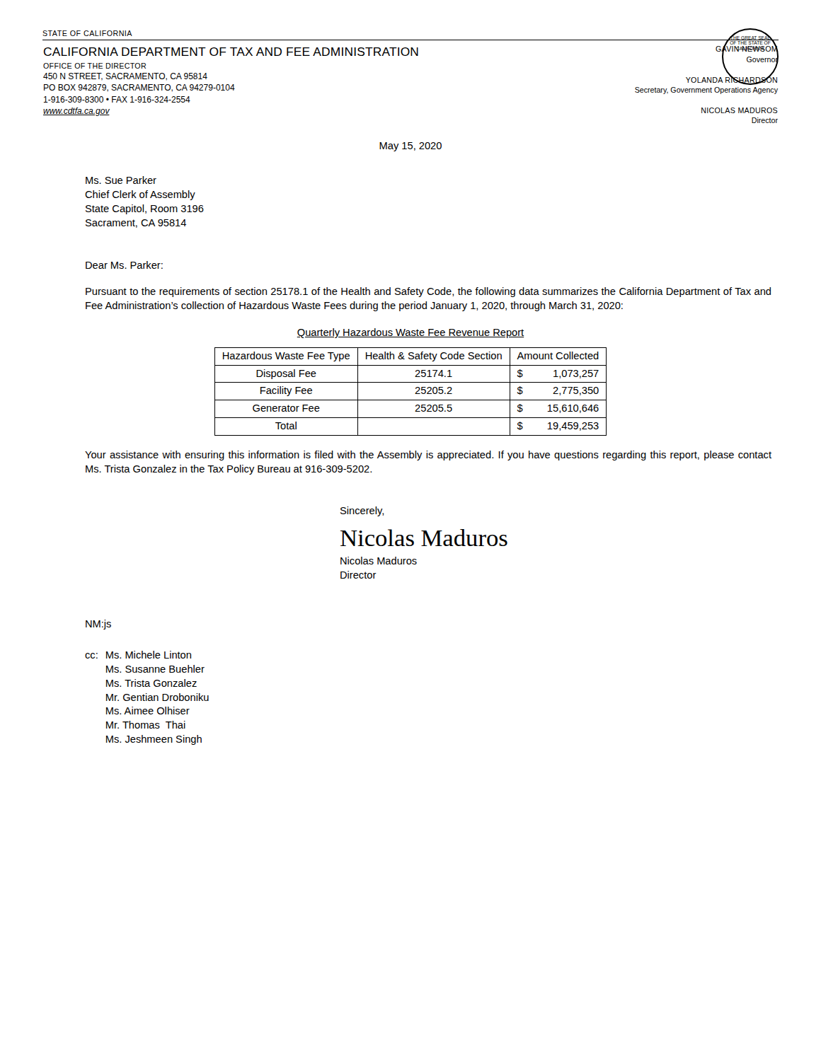THE GREAT SEAL
OF THE STATE OF
CALIFORNIA
STATE OF CALIFORNIA
| CALIFORNIA DEPARTMENT OF TAX AND FEE ADMINISTRATION OFFICE OF THE DIRECTOR 450 N STREET, SACRAMENTO, CA 95814 PO BOX 942879, SACRAMENTO, CA 94279-0104 1-916-309-8300 • FAX 1-916-324-2554 www.cdtfa.ca.gov | GAVIN NEWSOM Governor YOLANDA RICHARDSON Secretary, Government Operations Agency NICOLAS MADUROS Director |
May 15, 2020
Ms. Sue Parker
Chief Clerk of Assembly
State Capitol, Room 3196
Sacrament, CA 95814
Dear Ms. Parker:
Pursuant to the requirements of section 25178.1 of the Health and Safety Code, the following data summarizes the California Department of Tax and Fee Administration’s collection of Hazardous Waste Fees during the period January 1, 2020, through March 31, 2020:
Quarterly Hazardous Waste Fee Revenue Report
| Hazardous Waste Fee Type | Health & Safety Code Section | Amount Collected |
| --- | --- | --- |
| Disposal Fee | 25174.1 | $ | 1,073,257 |
| Facility Fee | 25205.2 | $ | 2,775,350 |
| Generator Fee | 25205.5 | $ | 15,610,646 |
| Total | | $ | 19,459,253 |
Your assistance with ensuring this information is filed with the Assembly is appreciated. If you have questions regarding this report, please contact Ms. Trista Gonzalez in the Tax Policy Bureau at 916-309-5202.
Sincerely,
Nicolas Maduros
Nicolas Maduros
Director
NM:js
| cc: | Ms. Michele Linton Ms. Susanne Buehler Ms. Trista Gonzalez Mr. Gentian Droboniku Ms. Aimee Olhiser Mr. Thomas Thai Ms. Jeshmeen Singh |